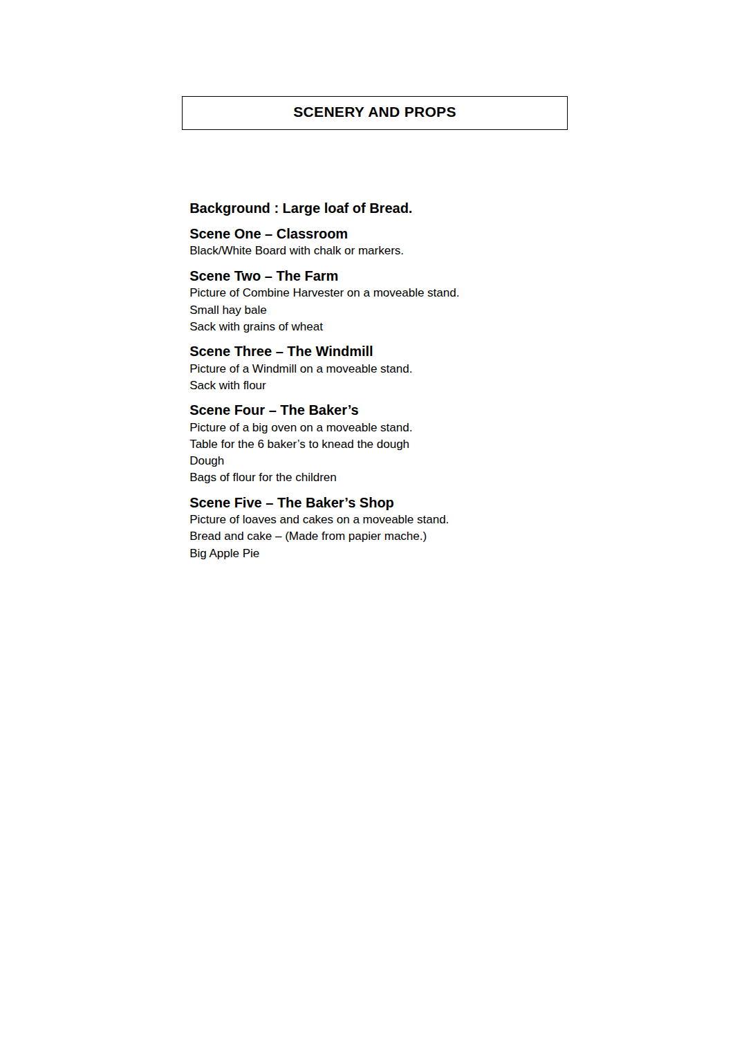SCENERY AND PROPS
Background : Large loaf of Bread.
Scene One – Classroom
Black/White Board with chalk or markers.
Scene Two – The Farm
Picture of Combine Harvester on a moveable stand.
Small hay bale
Sack with grains of wheat
Scene Three – The Windmill
Picture of a Windmill on a moveable stand.
Sack with flour
Scene Four – The Baker’s
Picture of a big oven on a moveable stand.
Table for the 6 baker’s to knead the dough
Dough
Bags of flour for the children
Scene Five – The Baker’s Shop
Picture of loaves and cakes on a moveable stand.
Bread and cake – (Made from papier mache.)
Big Apple Pie